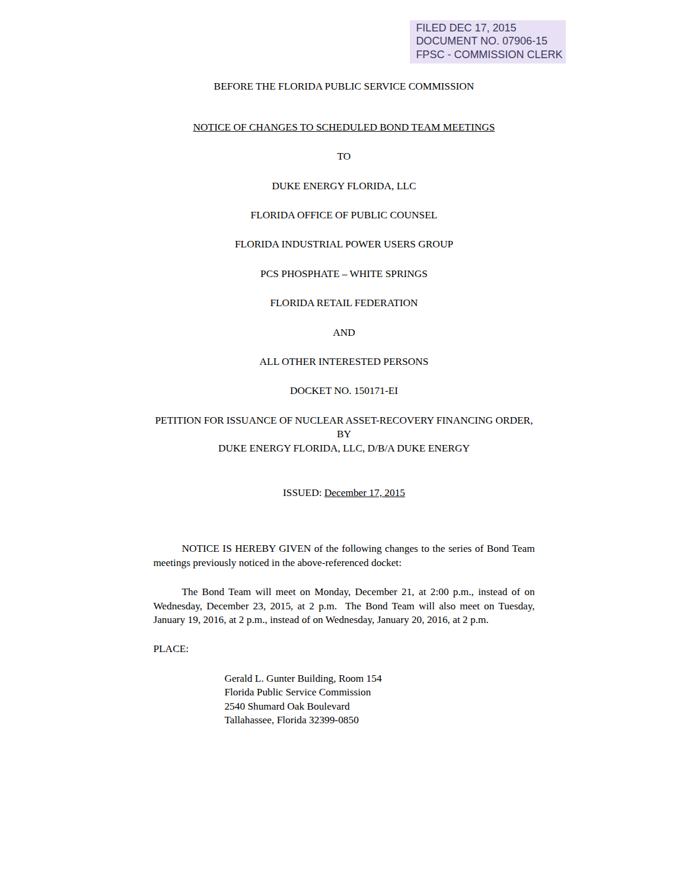FILED DEC 17, 2015
DOCUMENT NO. 07906-15
FPSC - COMMISSION CLERK
BEFORE THE FLORIDA PUBLIC SERVICE COMMISSION
NOTICE OF CHANGES TO SCHEDULED BOND TEAM MEETINGS
TO
DUKE ENERGY FLORIDA, LLC
FLORIDA OFFICE OF PUBLIC COUNSEL
FLORIDA INDUSTRIAL POWER USERS GROUP
PCS PHOSPHATE – WHITE SPRINGS
FLORIDA RETAIL FEDERATION
AND
ALL OTHER INTERESTED PERSONS
DOCKET NO. 150171-EI
PETITION FOR ISSUANCE OF NUCLEAR ASSET-RECOVERY FINANCING ORDER, BY
DUKE ENERGY FLORIDA, LLC, D/B/A DUKE ENERGY
ISSUED: December 17, 2015
NOTICE IS HEREBY GIVEN of the following changes to the series of Bond Team meetings previously noticed in the above-referenced docket:
The Bond Team will meet on Monday, December 21, at 2:00 p.m., instead of on Wednesday, December 23, 2015, at 2 p.m. The Bond Team will also meet on Tuesday, January 19, 2016, at 2 p.m., instead of on Wednesday, January 20, 2016, at 2 p.m.
PLACE:
Gerald L. Gunter Building, Room 154
Florida Public Service Commission
2540 Shumard Oak Boulevard
Tallahassee, Florida 32399-0850